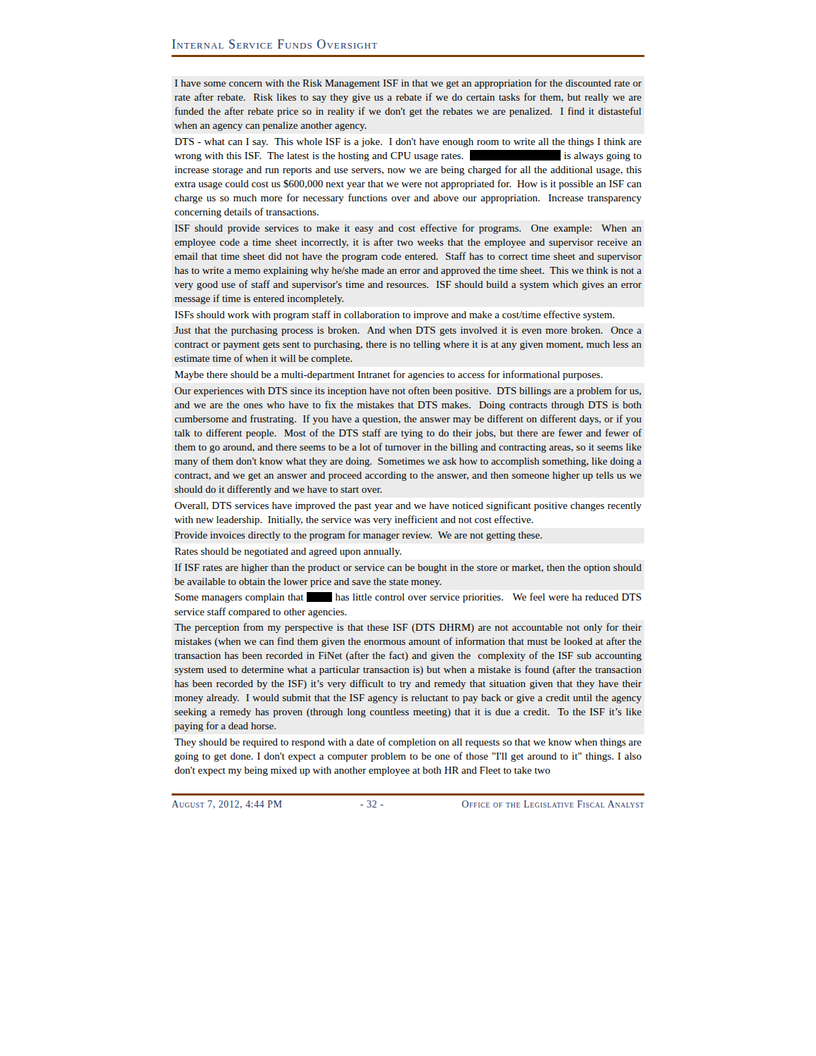Internal Service Funds Oversight
| I have some concern with the Risk Management ISF in that we get an appropriation for the discounted rate or rate after rebate. Risk likes to say they give us a rebate if we do certain tasks for them, but really we are funded the after rebate price so in reality if we don't get the rebates we are penalized. I find it distasteful when an agency can penalize another agency. |
| DTS - what can I say. This whole ISF is a joke. I don't have enough room to write all the things I think are wrong with this ISF. The latest is the hosting and CPU usage rates. is always going to increase storage and run reports and use servers, now we are being charged for all the additional usage, this extra usage could cost us $600,000 next year that we were not appropriated for. How is it possible an ISF can charge us so much more for necessary functions over and above our appropriation. Increase transparency concerning details of transactions. |
| ISF should provide services to make it easy and cost effective for programs. One example: When an employee code a time sheet incorrectly, it is after two weeks that the employee and supervisor receive an email that time sheet did not have the program code entered. Staff has to correct time sheet and supervisor has to write a memo explaining why he/she made an error and approved the time sheet. This we think is not a very good use of staff and supervisor's time and resources. ISF should build a system which gives an error message if time is entered incompletely. |
| ISFs should work with program staff in collaboration to improve and make a cost/time effective system. |
| Just that the purchasing process is broken. And when DTS gets involved it is even more broken. Once a contract or payment gets sent to purchasing, there is no telling where it is at any given moment, much less an estimate time of when it will be complete. |
| Maybe there should be a multi-department Intranet for agencies to access for informational purposes. |
| Our experiences with DTS since its inception have not often been positive. DTS billings are a problem for us, and we are the ones who have to fix the mistakes that DTS makes. Doing contracts through DTS is both cumbersome and frustrating. If you have a question, the answer may be different on different days, or if you talk to different people. Most of the DTS staff are tying to do their jobs, but there are fewer and fewer of them to go around, and there seems to be a lot of turnover in the billing and contracting areas, so it seems like many of them don't know what they are doing. Sometimes we ask how to accomplish something, like doing a contract, and we get an answer and proceed according to the answer, and then someone higher up tells us we should do it differently and we have to start over. |
| Overall, DTS services have improved the past year and we have noticed significant positive changes recently with new leadership. Initially, the service was very inefficient and not cost effective. |
| Provide invoices directly to the program for manager review. We are not getting these. |
| Rates should be negotiated and agreed upon annually. |
| If ISF rates are higher than the product or service can be bought in the store or market, then the option should be available to obtain the lower price and save the state money. |
| Some managers complain that has little control over service priorities. We feel were ha reduced DTS service staff compared to other agencies. |
| The perception from my perspective is that these ISF (DTS DHRM) are not accountable not only for their mistakes (when we can find them given the enormous amount of information that must be looked at after the transaction has been recorded in FiNet (after the fact) and given the complexity of the ISF sub accounting system used to determine what a particular transaction is) but when a mistake is found (after the transaction has been recorded by the ISF) it’s very difficult to try and remedy that situation given that they have their money already. I would submit that the ISF agency is reluctant to pay back or give a credit until the agency seeking a remedy has proven (through long countless meeting) that it is due a credit. To the ISF it’s like paying for a dead horse. |
| They should be required to respond with a date of completion on all requests so that we know when things are going to get done. I don't expect a computer problem to be one of those "I'll get around to it" things. I also don't expect my being mixed up with another employee at both HR and Fleet to take two |
August 7, 2012, 4:44 PM
- 32 -
Office of the Legislative Fiscal Analyst